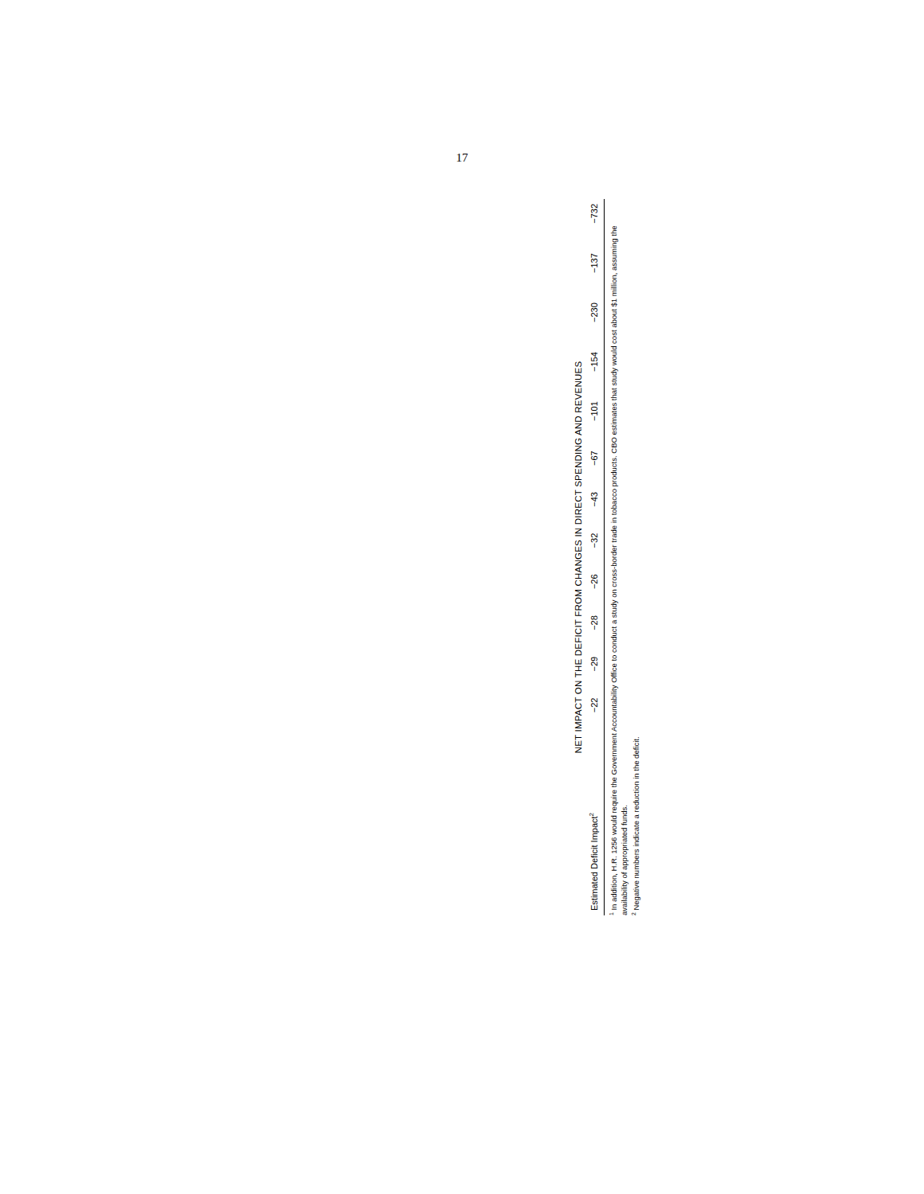17
NET IMPACT ON THE DEFICIT FROM CHANGES IN DIRECT SPENDING AND REVENUES
| Estimated Deficit Impact 2 | −22 | −29 | −28 | −26 | −32 | −43 | −67 | −101 | −154 | −230 | −137 | −732 |
1 In addition, H.R. 1256 would require the Government Accountability Office to conduct a study on cross-border trade in tobacco products. CBO estimates that study would cost about $1 million, assuming the availability of appropriated funds.
2 Negative numbers indicate a reduction in the deficit.